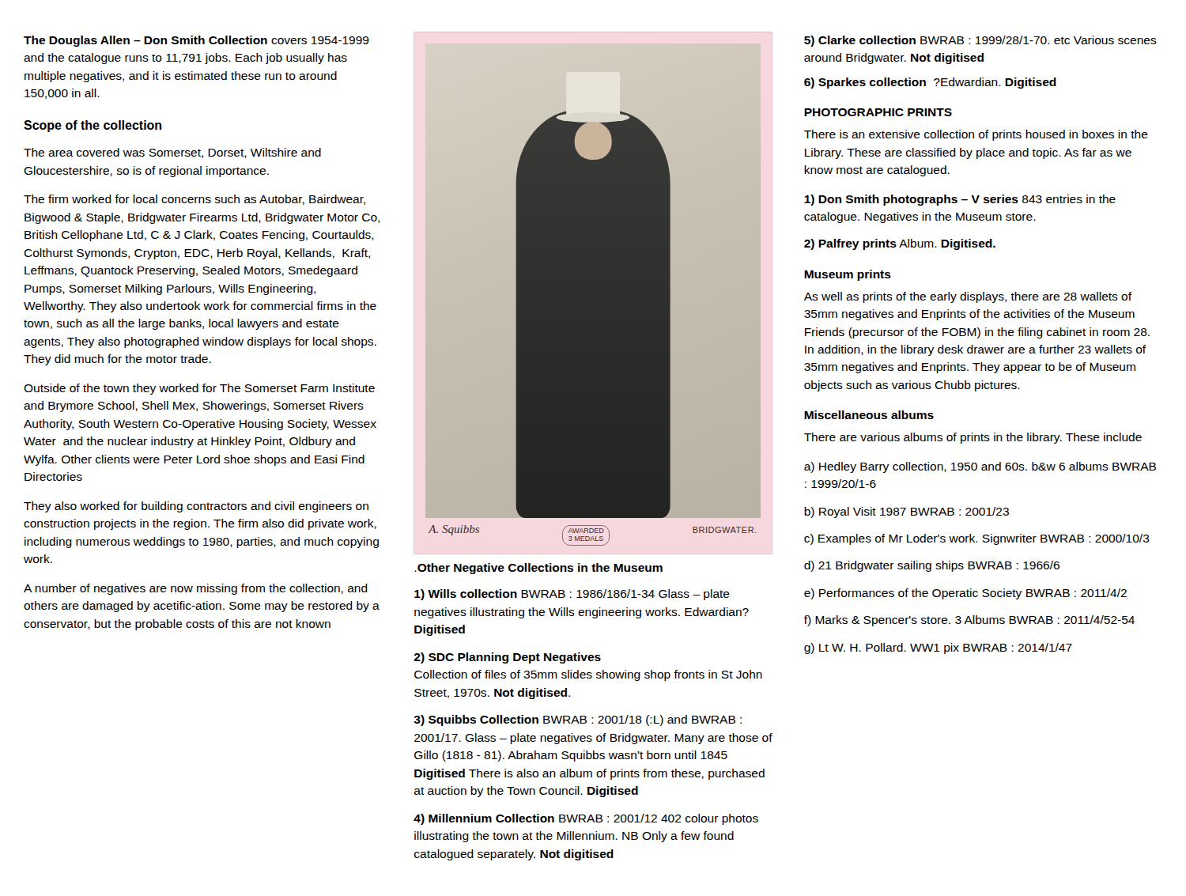The Douglas Allen – Don Smith Collection covers 1954-1999 and the catalogue runs to 11,791 jobs. Each job usually has multiple negatives, and it is estimated these run to around 150,000 in all.
Scope of the collection
The area covered was Somerset, Dorset, Wiltshire and Gloucestershire, so is of regional importance.
The firm worked for local concerns such as Autobar, Bairdwear, Bigwood & Staple, Bridgwater Firearms Ltd, Bridgwater Motor Co, British Cellophane Ltd, C & J Clark, Coates Fencing, Courtaulds, Colthurst Symonds, Crypton, EDC, Herb Royal, Kellands, Kraft, Leffmans, Quantock Preserving, Sealed Motors, Smedegaard Pumps, Somerset Milking Parlours, Wills Engineering, Wellworthy. They also undertook work for commercial firms in the town, such as all the large banks, local lawyers and estate agents, They also photographed window displays for local shops. They did much for the motor trade.
Outside of the town they worked for The Somerset Farm Institute and Brymore School, Shell Mex, Showerings, Somerset Rivers Authority, South Western Co-Operative Housing Society, Wessex Water and the nuclear industry at Hinkley Point, Oldbury and Wylfa. Other clients were Peter Lord shoe shops and Easi Find Directories
They also worked for building contractors and civil engineers on construction projects in the region. The firm also did private work, including numerous weddings to 1980, parties, and much copying work.
A number of negatives are now missing from the collection, and others are damaged by acetific-ation. Some may be restored by a conservator, but the probable costs of this are not known
A. Squibbs AWARDED
3 MEDALS BRIDGWATER.
. Other Negative Collections in the Museum
1) Wills collection BWRAB : 1986/186/1-34 Glass – plate negatives illustrating the Wills engineering works. Edwardian? Digitised
2) SDC Planning Dept Negatives
Collection of files of 35mm slides showing shop fronts in St John Street, 1970s. Not digitised.
3) Squibbs Collection BWRAB : 2001/18 (:L) and BWRAB : 2001/17. Glass – plate negatives of Bridgwater. Many are those of Gillo (1818 - 81). Abraham Squibbs wasn't born until 1845 Digitised There is also an album of prints from these, purchased at auction by the Town Council. Digitised
4) Millennium Collection BWRAB : 2001/12 402 colour photos illustrating the town at the Millennium. NB Only a few found catalogued separately. Not digitised
5) Clarke collection BWRAB : 1999/28/1-70. etc Various scenes around Bridgwater. Not digitised
6) Sparkes collection ?Edwardian. Digitised
PHOTOGRAPHIC PRINTS
There is an extensive collection of prints housed in boxes in the Library. These are classified by place and topic. As far as we know most are catalogued.
1) Don Smith photographs – V series 843 entries in the catalogue. Negatives in the Museum store.
2) Palfrey prints Album. Digitised.
Museum prints
As well as prints of the early displays, there are 28 wallets of 35mm negatives and Enprints of the activities of the Museum Friends (precursor of the FOBM) in the filing cabinet in room 28. In addition, in the library desk drawer are a further 23 wallets of 35mm negatives and Enprints. They appear to be of Museum objects such as various Chubb pictures.
Miscellaneous albums
There are various albums of prints in the library. These include
a) Hedley Barry collection, 1950 and 60s. b&w 6 albums BWRAB : 1999/20/1-6
b) Royal Visit 1987 BWRAB : 2001/23
c) Examples of Mr Loder's work. Signwriter BWRAB : 2000/10/3
d) 21 Bridgwater sailing ships BWRAB : 1966/6
e) Performances of the Operatic Society BWRAB : 2011/4/2
f) Marks & Spencer's store. 3 Albums BWRAB : 2011/4/52-54
g) Lt W. H. Pollard. WW1 pix BWRAB : 2014/1/47